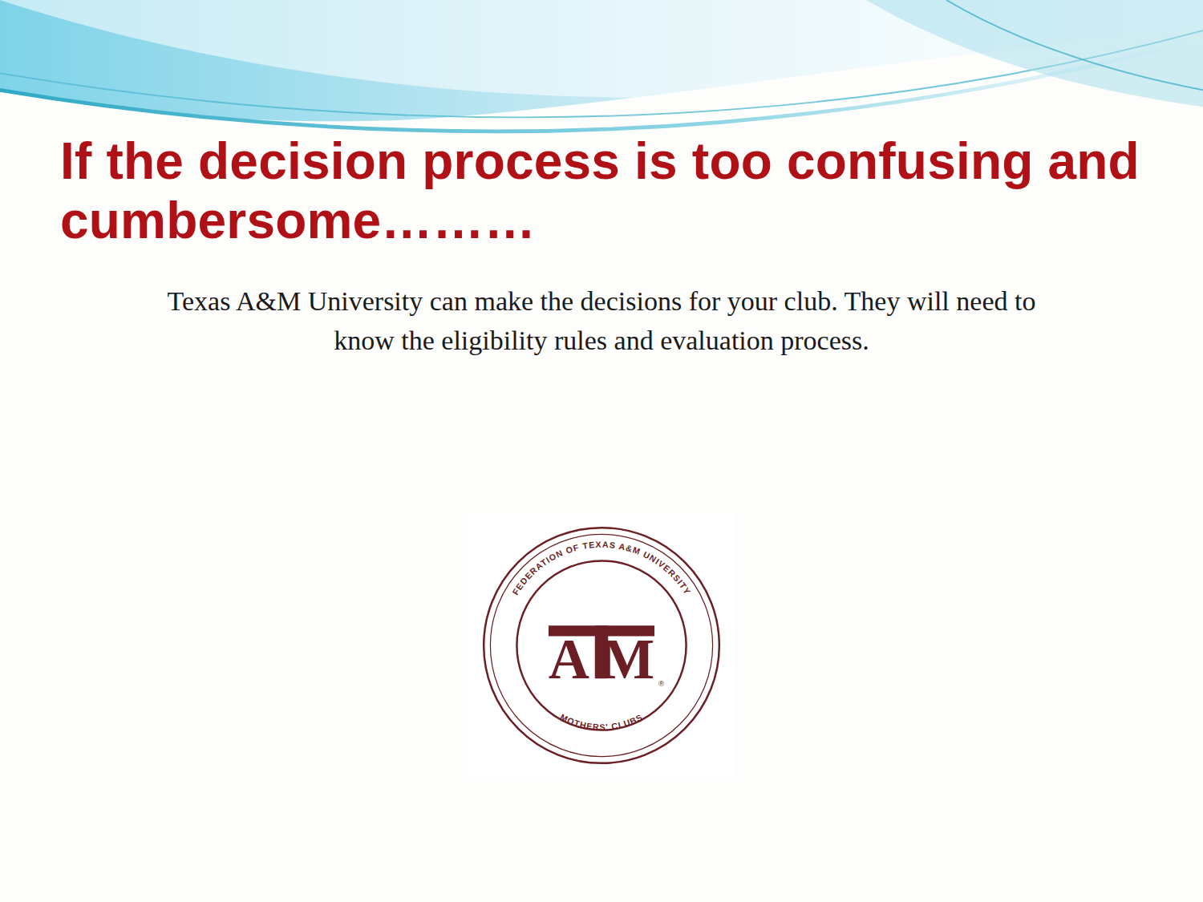If the decision process is too confusing and cumbersome………
Texas A&M University can make the decisions for your club. They will need to know the eligibility rules and evaluation process.
FEDERATION OF TEXAS A&M UNIVERSITY MOTHERS' CLUBS A M AM ®